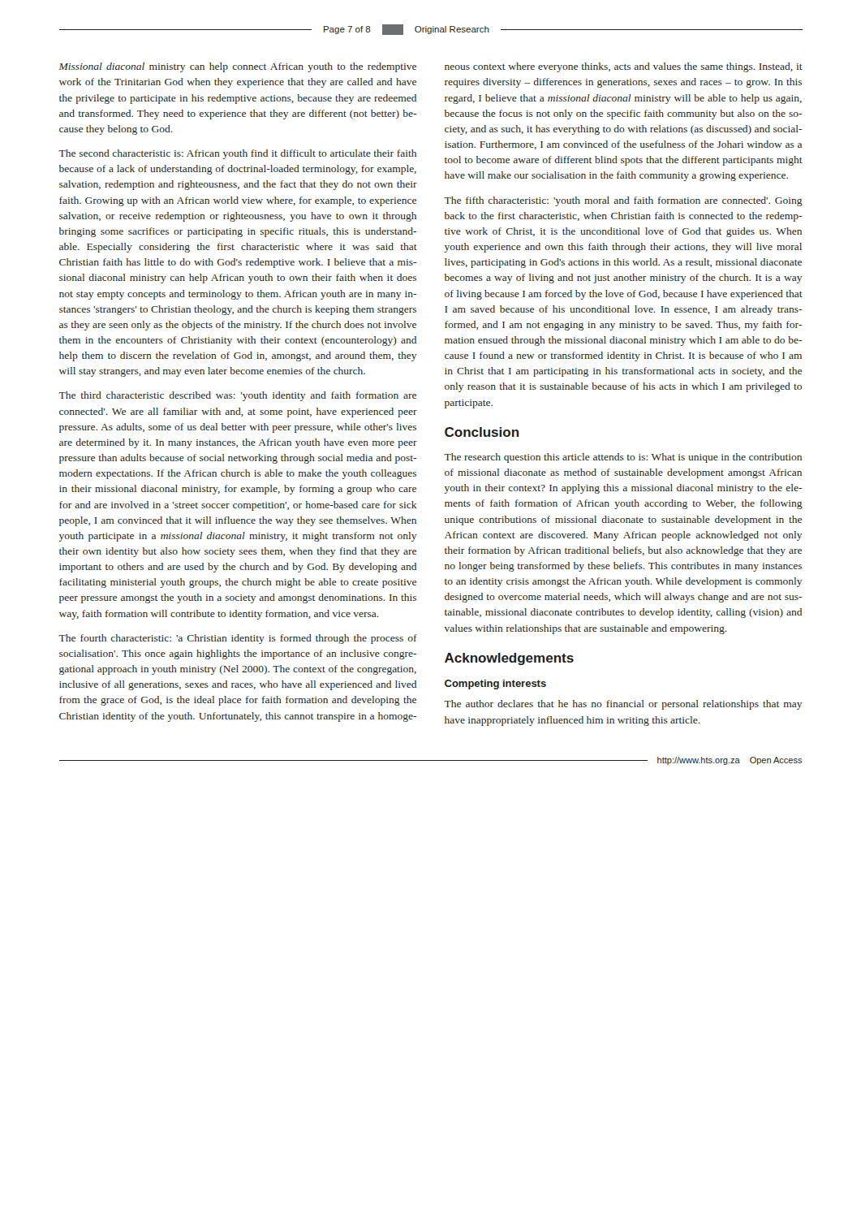Page 7 of 8 Original Research
Missional diaconal ministry can help connect African youth to the redemptive work of the Trinitarian God when they experience that they are called and have the privilege to participate in his redemptive actions, because they are redeemed and transformed. They need to experience that they are different (not better) because they belong to God.
The second characteristic is: African youth find it difficult to articulate their faith because of a lack of understanding of doctrinal-loaded terminology, for example, salvation, redemption and righteousness, and the fact that they do not own their faith. Growing up with an African world view where, for example, to experience salvation, or receive redemption or righteousness, you have to own it through bringing some sacrifices or participating in specific rituals, this is understandable. Especially considering the first characteristic where it was said that Christian faith has little to do with God's redemptive work. I believe that a missional diaconal ministry can help African youth to own their faith when it does not stay empty concepts and terminology to them. African youth are in many instances 'strangers' to Christian theology, and the church is keeping them strangers as they are seen only as the objects of the ministry. If the church does not involve them in the encounters of Christianity with their context (encounterology) and help them to discern the revelation of God in, amongst, and around them, they will stay strangers, and may even later become enemies of the church.
The third characteristic described was: 'youth identity and faith formation are connected'. We are all familiar with and, at some point, have experienced peer pressure. As adults, some of us deal better with peer pressure, while other's lives are determined by it. In many instances, the African youth have even more peer pressure than adults because of social networking through social media and postmodern expectations. If the African church is able to make the youth colleagues in their missional diaconal ministry, for example, by forming a group who care for and are involved in a 'street soccer competition', or home-based care for sick people, I am convinced that it will influence the way they see themselves. When youth participate in a missional diaconal ministry, it might transform not only their own identity but also how society sees them, when they find that they are important to others and are used by the church and by God. By developing and facilitating ministerial youth groups, the church might be able to create positive peer pressure amongst the youth in a society and amongst denominations. In this way, faith formation will contribute to identity formation, and vice versa.
The fourth characteristic: 'a Christian identity is formed through the process of socialisation'. This once again highlights the importance of an inclusive congregational approach in youth ministry (Nel 2000). The context of the congregation, inclusive of all generations, sexes and races, who have all experienced and lived from the grace of God, is the ideal place for faith formation and developing the Christian identity of the youth. Unfortunately, this cannot transpire in a homogeneous context where everyone thinks, acts and values the same things. Instead, it requires diversity – differences in generations, sexes and races – to grow. In this regard, I believe that a missional diaconal ministry will be able to help us again, because the focus is not only on the specific faith community but also on the society, and as such, it has everything to do with relations (as discussed) and socialisation. Furthermore, I am convinced of the usefulness of the Johari window as a tool to become aware of different blind spots that the different participants might have will make our socialisation in the faith community a growing experience.
The fifth characteristic: 'youth moral and faith formation are connected'. Going back to the first characteristic, when Christian faith is connected to the redemptive work of Christ, it is the unconditional love of God that guides us. When youth experience and own this faith through their actions, they will live moral lives, participating in God's actions in this world. As a result, missional diaconate becomes a way of living and not just another ministry of the church. It is a way of living because I am forced by the love of God, because I have experienced that I am saved because of his unconditional love. In essence, I am already transformed, and I am not engaging in any ministry to be saved. Thus, my faith formation ensued through the missional diaconal ministry which I am able to do because I found a new or transformed identity in Christ. It is because of who I am in Christ that I am participating in his transformational acts in society, and the only reason that it is sustainable because of his acts in which I am privileged to participate.
Conclusion
The research question this article attends to is: What is unique in the contribution of missional diaconate as method of sustainable development amongst African youth in their context? In applying this a missional diaconal ministry to the elements of faith formation of African youth according to Weber, the following unique contributions of missional diaconate to sustainable development in the African context are discovered. Many African people acknowledged not only their formation by African traditional beliefs, but also acknowledge that they are no longer being transformed by these beliefs. This contributes in many instances to an identity crisis amongst the African youth. While development is commonly designed to overcome material needs, which will always change and are not sustainable, missional diaconate contributes to develop identity, calling (vision) and values within relationships that are sustainable and empowering.
Acknowledgements
Competing interests
The author declares that he has no financial or personal relationships that may have inappropriately influenced him in writing this article.
http://www.hts.org.za Open Access